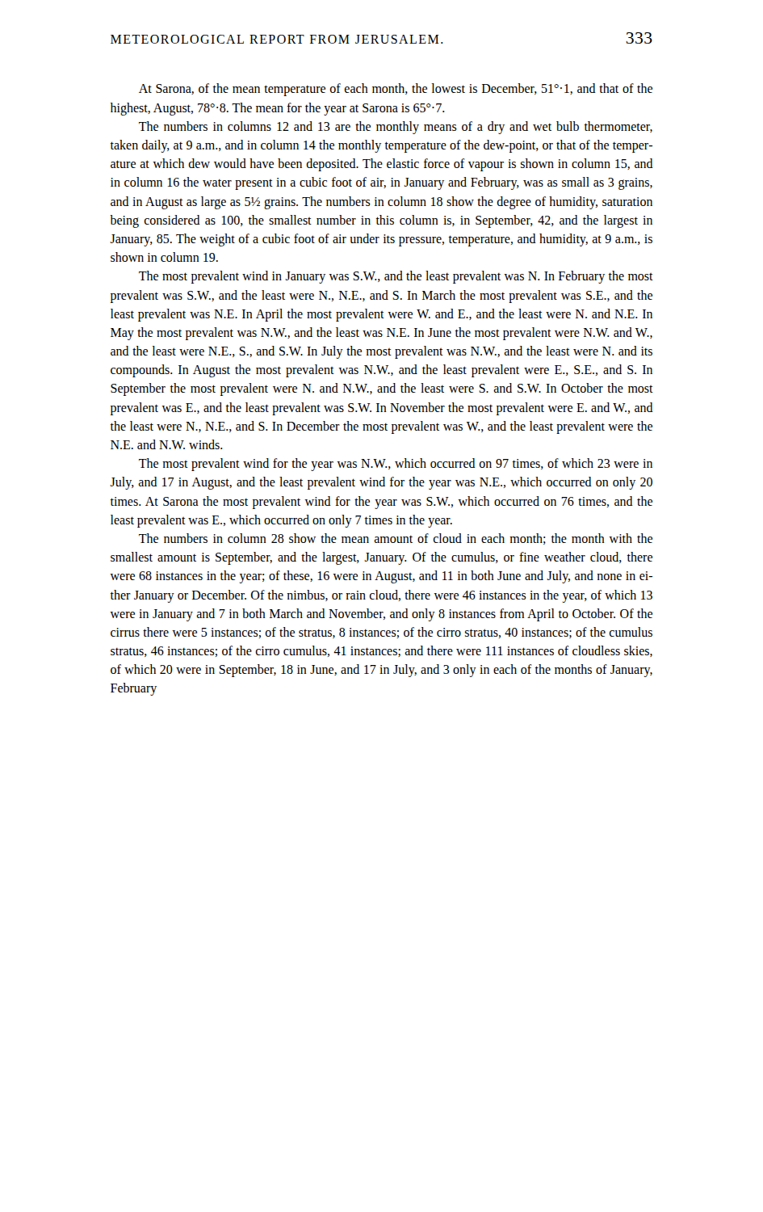Meteorological Report from Jerusalem.
333
At Sarona, of the mean temperature of each month, the lowest is December, 51°·1, and that of the highest, August, 78°·8. The mean for the year at Sarona is 65°·7.
The numbers in columns 12 and 13 are the monthly means of a dry and wet bulb thermometer, taken daily, at 9 a.m., and in column 14 the monthly temperature of the dew-point, or that of the temperature at which dew would have been deposited. The elastic force of vapour is shown in column 15, and in column 16 the water present in a cubic foot of air, in January and February, was as small as 3 grains, and in August as large as 5½ grains. The numbers in column 18 show the degree of humidity, saturation being considered as 100, the smallest number in this column is, in September, 42, and the largest in January, 85. The weight of a cubic foot of air under its pressure, temperature, and humidity, at 9 a.m., is shown in column 19.
The most prevalent wind in January was S.W., and the least prevalent was N. In February the most prevalent was S.W., and the least were N., N.E., and S. In March the most prevalent was S.E., and the least prevalent was N.E. In April the most prevalent were W. and E., and the least were N. and N.E. In May the most prevalent was N.W., and the least was N.E. In June the most prevalent were N.W. and W., and the least were N.E., S., and S.W. In July the most prevalent was N.W., and the least were N. and its compounds. In August the most prevalent was N.W., and the least prevalent were E., S.E., and S. In September the most prevalent were N. and N.W., and the least were S. and S.W. In October the most prevalent was E., and the least prevalent was S.W. In November the most prevalent were E. and W., and the least were N., N.E., and S. In December the most prevalent was W., and the least prevalent were the N.E. and N.W. winds.
The most prevalent wind for the year was N.W., which occurred on 97 times, of which 23 were in July, and 17 in August, and the least prevalent wind for the year was N.E., which occurred on only 20 times. At Sarona the most prevalent wind for the year was S.W., which occurred on 76 times, and the least prevalent was E., which occurred on only 7 times in the year.
The numbers in column 28 show the mean amount of cloud in each month; the month with the smallest amount is September, and the largest, January. Of the cumulus, or fine weather cloud, there were 68 instances in the year; of these, 16 were in August, and 11 in both June and July, and none in either January or December. Of the nimbus, or rain cloud, there were 46 instances in the year, of which 13 were in January and 7 in both March and November, and only 8 instances from April to October. Of the cirrus there were 5 instances; of the stratus, 8 instances; of the cirro stratus, 40 instances; of the cumulus stratus, 46 instances; of the cirro cumulus, 41 instances; and there were 111 instances of cloudless skies, of which 20 were in September, 18 in June, and 17 in July, and 3 only in each of the months of January, February